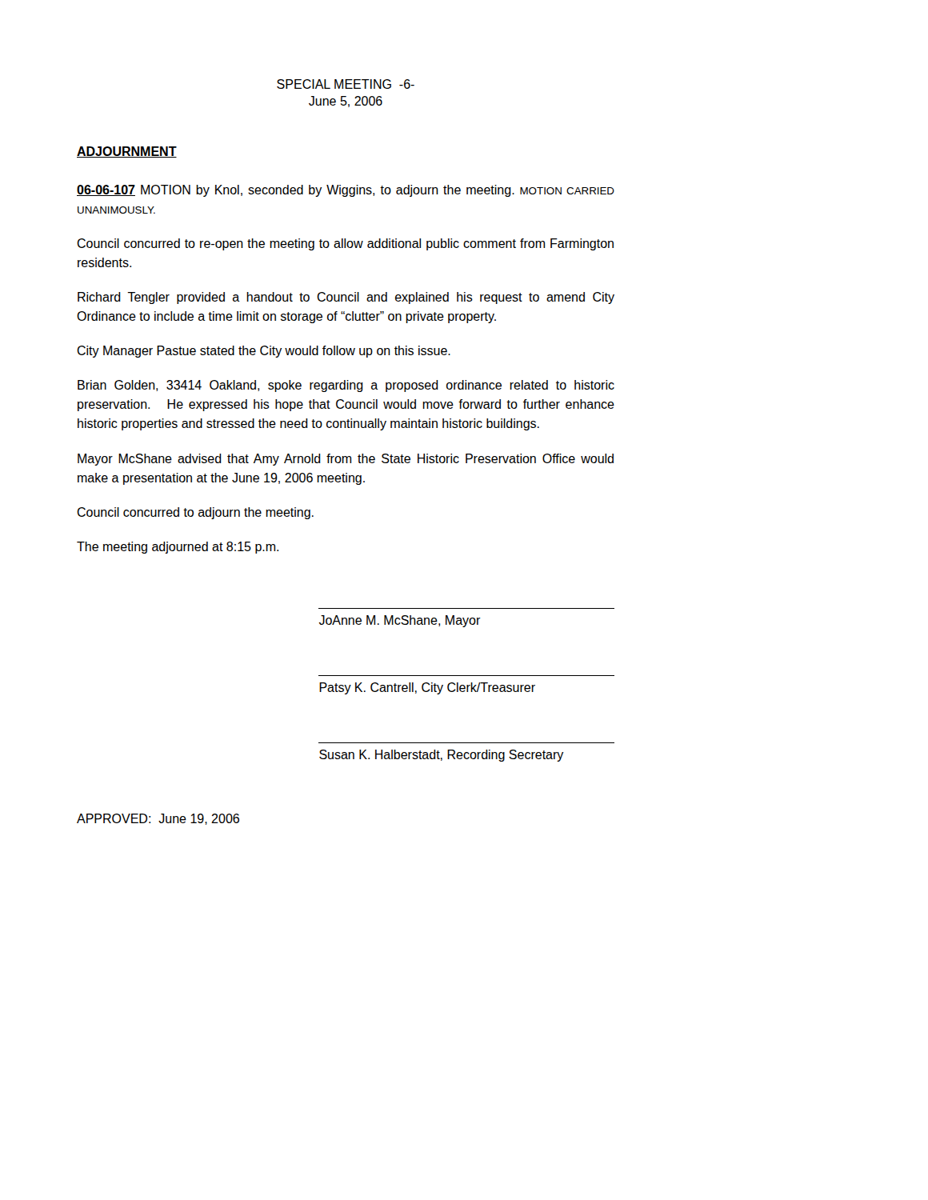SPECIAL MEETING -6-
June 5, 2006
ADJOURNMENT
06-06-107 MOTION by Knol, seconded by Wiggins, to adjourn the meeting. MOTION CARRIED UNANIMOUSLY.
Council concurred to re-open the meeting to allow additional public comment from Farmington residents.
Richard Tengler provided a handout to Council and explained his request to amend City Ordinance to include a time limit on storage of “clutter” on private property.
City Manager Pastue stated the City would follow up on this issue.
Brian Golden, 33414 Oakland, spoke regarding a proposed ordinance related to historic preservation. He expressed his hope that Council would move forward to further enhance historic properties and stressed the need to continually maintain historic buildings.
Mayor McShane advised that Amy Arnold from the State Historic Preservation Office would make a presentation at the June 19, 2006 meeting.
Council concurred to adjourn the meeting.
The meeting adjourned at 8:15 p.m.
JoAnne M. McShane, Mayor
Patsy K. Cantrell, City Clerk/Treasurer
Susan K. Halberstadt, Recording Secretary
APPROVED: June 19, 2006